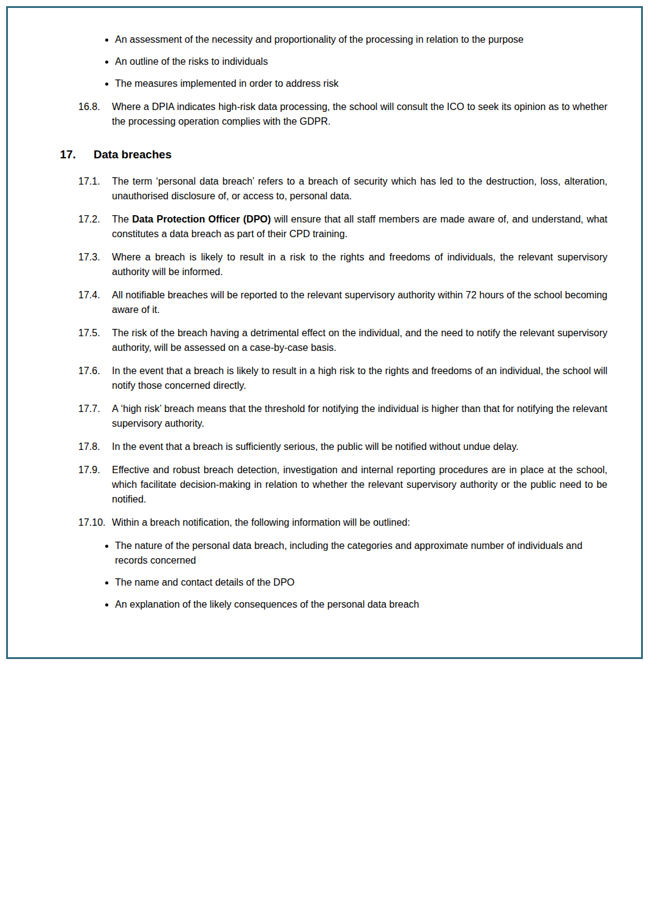An assessment of the necessity and proportionality of the processing in relation to the purpose
An outline of the risks to individuals
The measures implemented in order to address risk
16.8.
Where a DPIA indicates high-risk data processing, the school will consult the ICO to seek its opinion as to whether the processing operation complies with the GDPR.
17. Data breaches
17.1.
The term ‘personal data breach’ refers to a breach of security which has led to the destruction, loss, alteration, unauthorised disclosure of, or access to, personal data.
17.2.
The Data Protection Officer (DPO) will ensure that all staff members are made aware of, and understand, what constitutes a data breach as part of their CPD training.
17.3.
Where a breach is likely to result in a risk to the rights and freedoms of individuals, the relevant supervisory authority will be informed.
17.4.
All notifiable breaches will be reported to the relevant supervisory authority within 72 hours of the school becoming aware of it.
17.5.
The risk of the breach having a detrimental effect on the individual, and the need to notify the relevant supervisory authority, will be assessed on a case-by-case basis.
17.6.
In the event that a breach is likely to result in a high risk to the rights and freedoms of an individual, the school will notify those concerned directly.
17.7.
A ‘high risk’ breach means that the threshold for notifying the individual is higher than that for notifying the relevant supervisory authority.
17.8.
In the event that a breach is sufficiently serious, the public will be notified without undue delay.
17.9.
Effective and robust breach detection, investigation and internal reporting procedures are in place at the school, which facilitate decision-making in relation to whether the relevant supervisory authority or the public need to be notified.
17.10.
Within a breach notification, the following information will be outlined:
The nature of the personal data breach, including the categories and approximate number of individuals and records concerned
The name and contact details of the DPO
An explanation of the likely consequences of the personal data breach